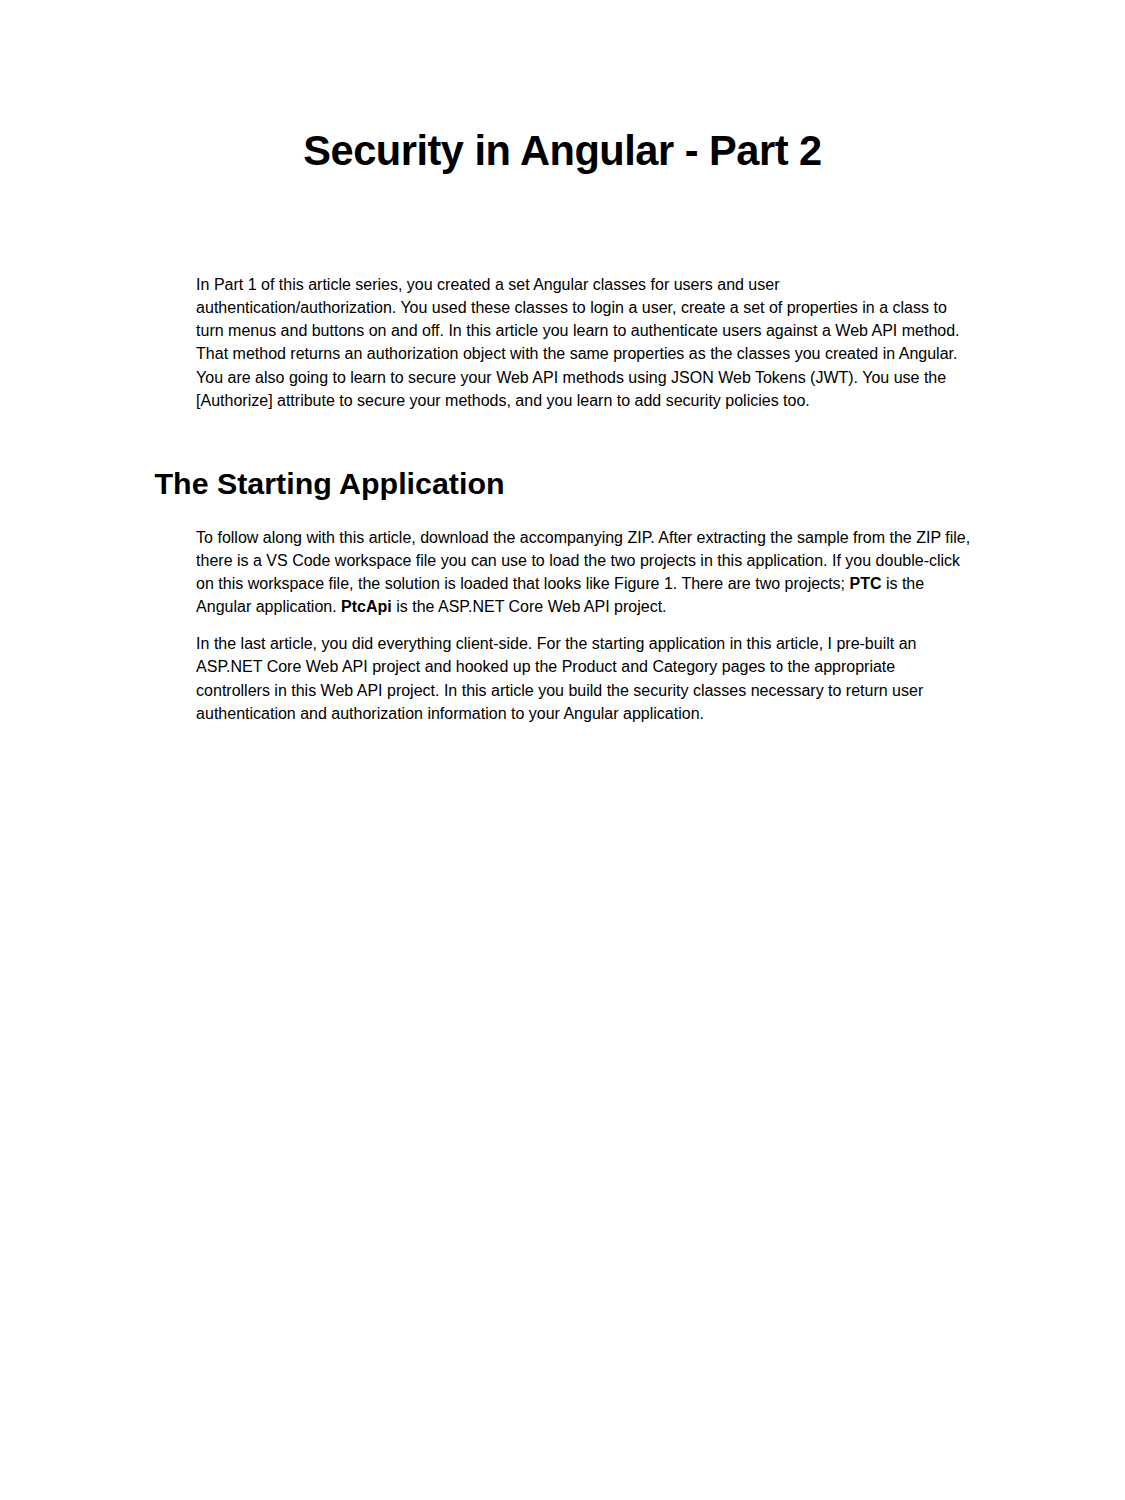Security in Angular - Part 2
In Part 1 of this article series, you created a set Angular classes for users and user authentication/authorization. You used these classes to login a user, create a set of properties in a class to turn menus and buttons on and off. In this article you learn to authenticate users against a Web API method. That method returns an authorization object with the same properties as the classes you created in Angular. You are also going to learn to secure your Web API methods using JSON Web Tokens (JWT). You use the [Authorize] attribute to secure your methods, and you learn to add security policies too.
The Starting Application
To follow along with this article, download the accompanying ZIP. After extracting the sample from the ZIP file, there is a VS Code workspace file you can use to load the two projects in this application. If you double-click on this workspace file, the solution is loaded that looks like Figure 1. There are two projects; PTC is the Angular application. PtcApi is the ASP.NET Core Web API project.
In the last article, you did everything client-side. For the starting application in this article, I pre-built an ASP.NET Core Web API project and hooked up the Product and Category pages to the appropriate controllers in this Web API project. In this article you build the security classes necessary to return user authentication and authorization information to your Angular application.